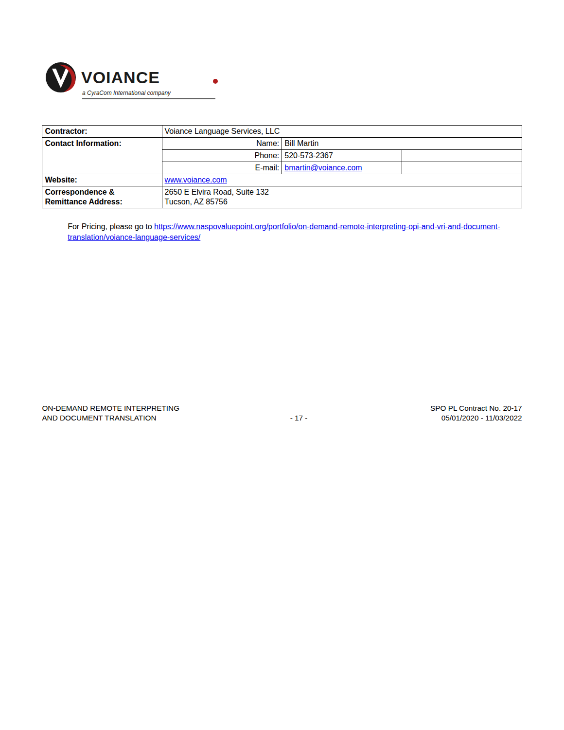VOIANCE a CyraCom International company
| Contractor: | Voiance Language Services, LLC |
| Contact Information: | Name: | Bill Martin |
| Phone: | 520-573-2367 | |
| E-mail: | bmartin@voiance.com | |
| Website: | www.voiance.com |
| Correspondence & Remittance Address: | 2650 E Elvira Road, Suite 132 Tucson, AZ 85756 |
For Pricing, please go to https://www.naspovaluepoint.org/portfolio/on-demand-remote-interpreting-opi-and-vri-and-document-translation/voiance-language-services/
ON-DEMAND REMOTE INTERPRETING
SPO PL Contract No. 20-17
AND DOCUMENT TRANSLATION
- 17 -
05/01/2020 - 11/03/2022